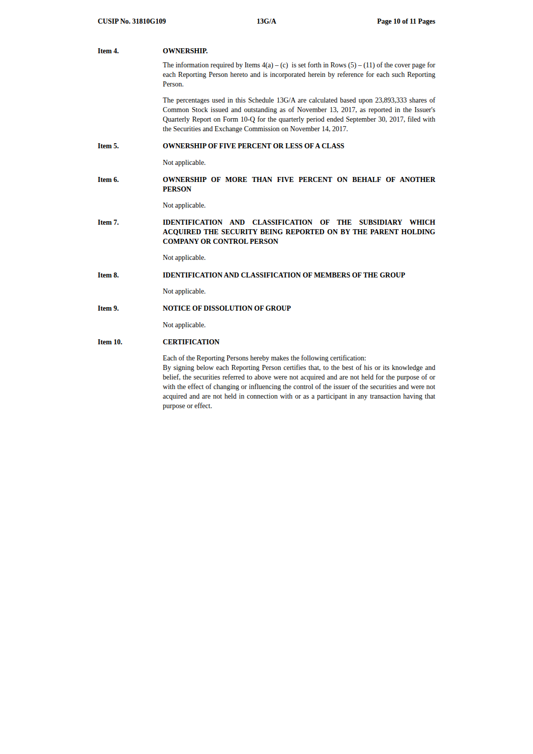| CUSIP No. 31810G109 | 13G/A | Page 10 of 11 Pages |
| Item 4. | OWNERSHIP. The information required by Items 4(a) – (c) is set forth in Rows (5) – (11) of the cover page for each Reporting Person hereto and is incorporated herein by reference for each such Reporting Person. The percentages used in this Schedule 13G/A are calculated based upon 23,893,333 shares of Common Stock issued and outstanding as of November 13, 2017, as reported in the Issuer's Quarterly Report on Form 10-Q for the quarterly period ended September 30, 2017, filed with the Securities and Exchange Commission on November 14, 2017. |
| Item 5. | OWNERSHIP OF FIVE PERCENT OR LESS OF A CLASS Not applicable. |
| Item 6. | OWNERSHIP OF MORE THAN FIVE PERCENT ON BEHALF OF ANOTHER PERSON Not applicable. |
| Item 7. | IDENTIFICATION AND CLASSIFICATION OF THE SUBSIDIARY WHICH ACQUIRED THE SECURITY BEING REPORTED ON BY THE PARENT HOLDING COMPANY OR CONTROL PERSON Not applicable. |
| Item 8. | IDENTIFICATION AND CLASSIFICATION OF MEMBERS OF THE GROUP Not applicable. |
| Item 9. | NOTICE OF DISSOLUTION OF GROUP Not applicable. |
| Item 10. | CERTIFICATION Each of the Reporting Persons hereby makes the following certification: By signing below each Reporting Person certifies that, to the best of his or its knowledge and belief, the securities referred to above were not acquired and are not held for the purpose of or with the effect of changing or influencing the control of the issuer of the securities and were not acquired and are not held in connection with or as a participant in any transaction having that purpose or effect. |